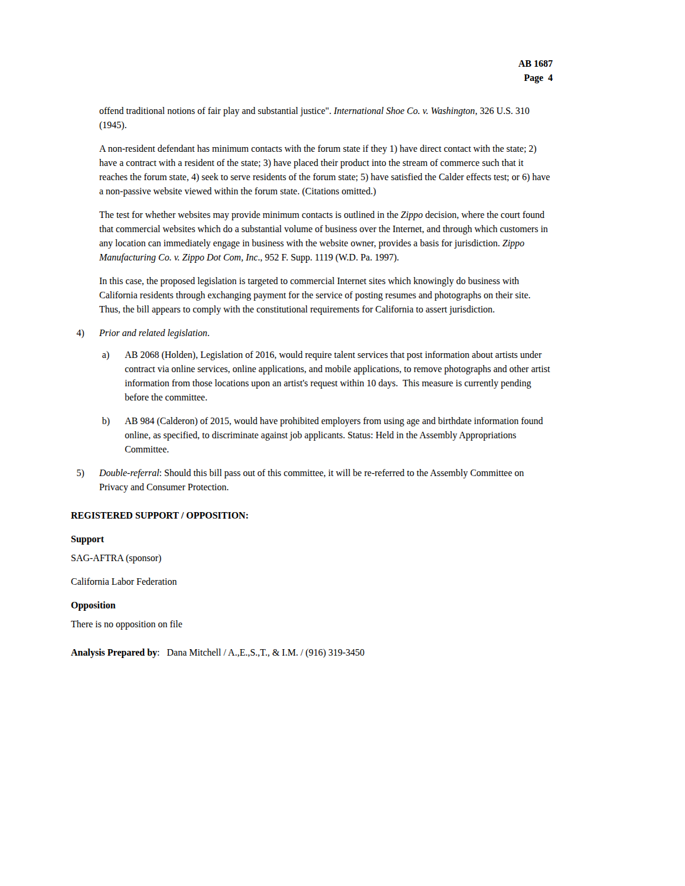AB 1687 Page 4
offend traditional notions of fair play and substantial justice". International Shoe Co. v. Washington, 326 U.S. 310 (1945).
A non-resident defendant has minimum contacts with the forum state if they 1) have direct contact with the state; 2) have a contract with a resident of the state; 3) have placed their product into the stream of commerce such that it reaches the forum state, 4) seek to serve residents of the forum state; 5) have satisfied the Calder effects test; or 6) have a non-passive website viewed within the forum state. (Citations omitted.)
The test for whether websites may provide minimum contacts is outlined in the Zippo decision, where the court found that commercial websites which do a substantial volume of business over the Internet, and through which customers in any location can immediately engage in business with the website owner, provides a basis for jurisdiction. Zippo Manufacturing Co. v. Zippo Dot Com, Inc., 952 F. Supp. 1119 (W.D. Pa. 1997).
In this case, the proposed legislation is targeted to commercial Internet sites which knowingly do business with California residents through exchanging payment for the service of posting resumes and photographs on their site. Thus, the bill appears to comply with the constitutional requirements for California to assert jurisdiction.
Prior and related legislation.
AB 2068 (Holden), Legislation of 2016, would require talent services that post information about artists under contract via online services, online applications, and mobile applications, to remove photographs and other artist information from those locations upon an artist's request within 10 days. This measure is currently pending before the committee.
AB 984 (Calderon) of 2015, would have prohibited employers from using age and birthdate information found online, as specified, to discriminate against job applicants. Status: Held in the Assembly Appropriations Committee.
Double-referral: Should this bill pass out of this committee, it will be re-referred to the Assembly Committee on Privacy and Consumer Protection.
REGISTERED SUPPORT / OPPOSITION:
Support
SAG-AFTRA (sponsor)
California Labor Federation
Opposition
There is no opposition on file
Analysis Prepared by: Dana Mitchell / A.,E.,S.,T., & I.M. / (916) 319-3450